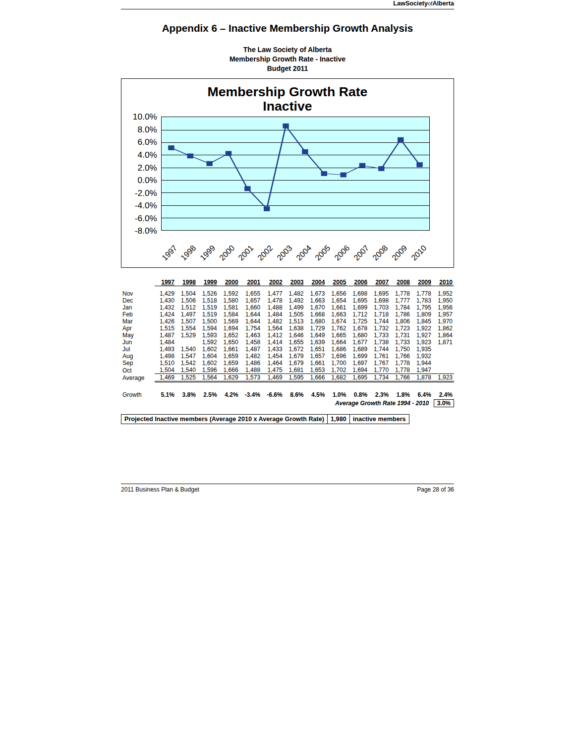LawSocietyof Alberta
Appendix 6 – Inactive Membership Growth Analysis
The Law Society of Alberta
Membership Growth Rate - Inactive
Budget 2011
Membership Growth Rate
Inactive
10.0%
8.0%
6.0%
4.0%
2.0%
0.0%
-2.0%
-4.0%
-6.0%
-8.0%
1997
1998
1999
2000
2001
2002
2003
2004
2005
2006
2007
2008
2009
2010
| | 1997 | 1998 | 1999 | 2000 | 2001 | 2002 | 2003 | 2004 | 2005 | 2006 | 2007 | 2008 | 2009 | 2010 |
| --- | --- | --- | --- | --- | --- | --- | --- | --- | --- | --- | --- | --- | --- | --- |
| Nov | 1,429 | 1,504 | 1,526 | 1,592 | 1,655 | 1,477 | 1,482 | 1,673 | 1,656 | 1,698 | 1,695 | 1,778 | 1,778 | 1,952 |
| Dec | 1,430 | 1,506 | 1,518 | 1,580 | 1,657 | 1,478 | 1,492 | 1,663 | 1,654 | 1,695 | 1,698 | 1,777 | 1,783 | 1,950 |
| Jan | 1,432 | 1,512 | 1,519 | 1,581 | 1,660 | 1,488 | 1,499 | 1,670 | 1,661 | 1,699 | 1,703 | 1,784 | 1,795 | 1,956 |
| Feb | 1,424 | 1,497 | 1,519 | 1,584 | 1,644 | 1,484 | 1,505 | 1,668 | 1,663 | 1,712 | 1,718 | 1,786 | 1,809 | 1,957 |
| Mar | 1,426 | 1,507 | 1,500 | 1,569 | 1,644 | 1,482 | 1,513 | 1,680 | 1,674 | 1,725 | 1,744 | 1,806 | 1,845 | 1,970 |
| Apr | 1,515 | 1,554 | 1,594 | 1,694 | 1,754 | 1,564 | 1,638 | 1,729 | 1,762 | 1,678 | 1,732 | 1,723 | 1,922 | 1,862 |
| May | 1,487 | 1,529 | 1,593 | 1,652 | 1,463 | 1,412 | 1,646 | 1,649 | 1,665 | 1,680 | 1,733 | 1,731 | 1,927 | 1,864 |
| Jun | 1,484 | | 1,592 | 1,650 | 1,458 | 1,414 | 1,655 | 1,639 | 1,664 | 1,677 | 1,738 | 1,733 | 1,923 | 1,871 |
| Jul | 1,493 | 1,540 | 1,602 | 1,661 | 1,487 | 1,433 | 1,672 | 1,651 | 1,686 | 1,689 | 1,744 | 1,750 | 1,935 | |
| Aug | 1,498 | 1,547 | 1,604 | 1,659 | 1,482 | 1,454 | 1,679 | 1,657 | 1,696 | 1,699 | 1,761 | 1,766 | 1,932 | |
| Sep | 1,510 | 1,542 | 1,602 | 1,659 | 1,486 | 1,464 | 1,679 | 1,661 | 1,700 | 1,697 | 1,767 | 1,778 | 1,944 | |
| Oct | 1,504 | 1,540 | 1,596 | 1,666 | 1,488 | 1,475 | 1,681 | 1,653 | 1,702 | 1,694 | 1,770 | 1,778 | 1,947 | |
| Average | 1,469 | 1,525 | 1,564 | 1,629 | 1,573 | 1,469 | 1,595 | 1,666 | 1,682 | 1,695 | 1,734 | 1,766 | 1,878 | 1,923 |
| Growth | 5.1% | 3.8% | 2.5% | 4.2% | -3.4% | -6.6% | 8.6% | 4.5% | 1.0% | 0.8% | 2.3% | 1.8% | 6.4% | 2.4% |
Average Growth Rate 1994 - 2010 3.0%
Projected Inactive members (Average 2010 x Average Growth Rate) 1,980 inactive members
2011 Business Plan & Budget
Page 28 of 36